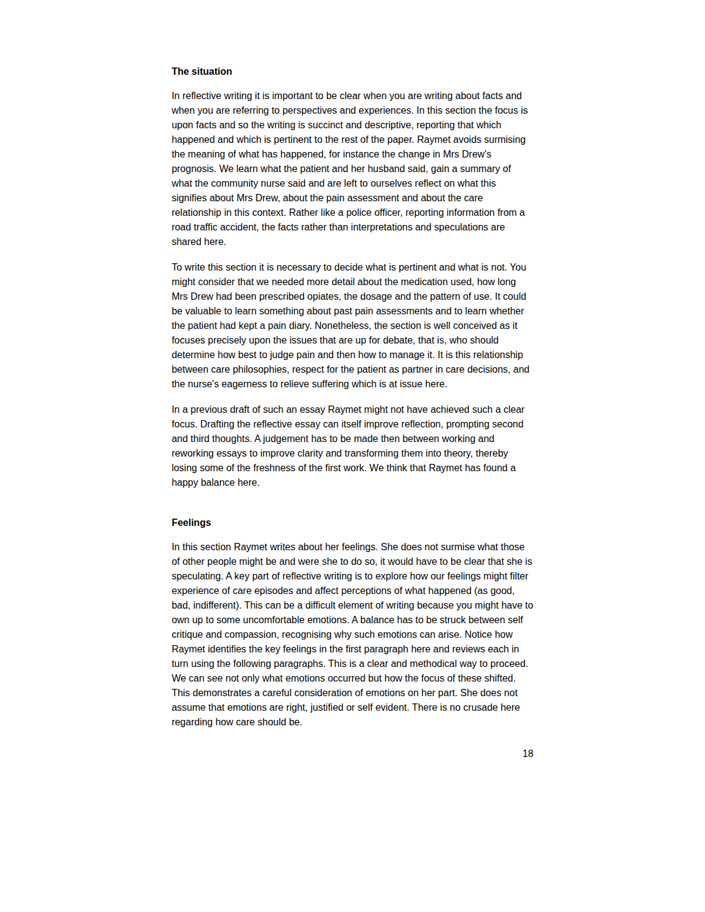The situation
In reflective writing it is important to be clear when you are writing about facts and when you are referring to perspectives and experiences. In this section the focus is upon facts and so the writing is succinct and descriptive, reporting that which happened and which is pertinent to the rest of the paper. Raymet avoids surmising the meaning of what has happened, for instance the change in Mrs Drew's prognosis. We learn what the patient and her husband said, gain a summary of what the community nurse said and are left to ourselves reflect on what this signifies about Mrs Drew, about the pain assessment and about the care relationship in this context. Rather like a police officer, reporting information from a road traffic accident, the facts rather than interpretations and speculations are shared here.
To write this section it is necessary to decide what is pertinent and what is not. You might consider that we needed more detail about the medication used, how long Mrs Drew had been prescribed opiates, the dosage and the pattern of use. It could be valuable to learn something about past pain assessments and to learn whether the patient had kept a pain diary. Nonetheless, the section is well conceived as it focuses precisely upon the issues that are up for debate, that is, who should determine how best to judge pain and then how to manage it. It is this relationship between care philosophies, respect for the patient as partner in care decisions, and the nurse's eagerness to relieve suffering which is at issue here.
In a previous draft of such an essay Raymet might not have achieved such a clear focus. Drafting the reflective essay can itself improve reflection, prompting second and third thoughts. A judgement has to be made then between working and reworking essays to improve clarity and transforming them into theory, thereby losing some of the freshness of the first work. We think that Raymet has found a happy balance here.
Feelings
In this section Raymet writes about her feelings. She does not surmise what those of other people might be and were she to do so, it would have to be clear that she is speculating. A key part of reflective writing is to explore how our feelings might filter experience of care episodes and affect perceptions of what happened (as good, bad, indifferent). This can be a difficult element of writing because you might have to own up to some uncomfortable emotions. A balance has to be struck between self critique and compassion, recognising why such emotions can arise. Notice how Raymet identifies the key feelings in the first paragraph here and reviews each in turn using the following paragraphs. This is a clear and methodical way to proceed. We can see not only what emotions occurred but how the focus of these shifted. This demonstrates a careful consideration of emotions on her part. She does not assume that emotions are right, justified or self evident. There is no crusade here regarding how care should be.
18